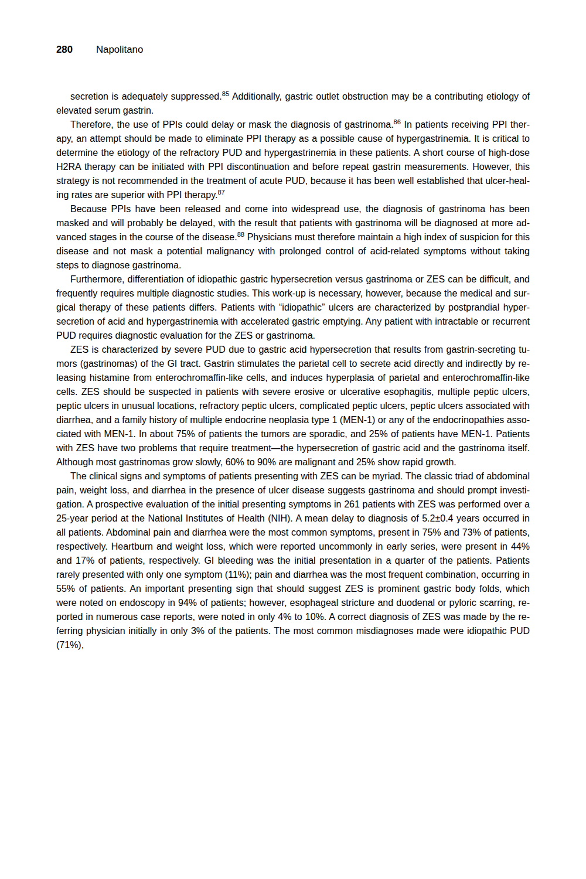280 Napolitano
secretion is adequately suppressed.85 Additionally, gastric outlet obstruction may be a contributing etiology of elevated serum gastrin.
Therefore, the use of PPIs could delay or mask the diagnosis of gastrinoma.86 In patients receiving PPI therapy, an attempt should be made to eliminate PPI therapy as a possible cause of hypergastrinemia. It is critical to determine the etiology of the refractory PUD and hypergastrinemia in these patients. A short course of high-dose H2RA therapy can be initiated with PPI discontinuation and before repeat gastrin measurements. However, this strategy is not recommended in the treatment of acute PUD, because it has been well established that ulcer-healing rates are superior with PPI therapy.87
Because PPIs have been released and come into widespread use, the diagnosis of gastrinoma has been masked and will probably be delayed, with the result that patients with gastrinoma will be diagnosed at more advanced stages in the course of the disease.88 Physicians must therefore maintain a high index of suspicion for this disease and not mask a potential malignancy with prolonged control of acid-related symptoms without taking steps to diagnose gastrinoma.
Furthermore, differentiation of idiopathic gastric hypersecretion versus gastrinoma or ZES can be difficult, and frequently requires multiple diagnostic studies. This work-up is necessary, however, because the medical and surgical therapy of these patients differs. Patients with “idiopathic” ulcers are characterized by postprandial hypersecretion of acid and hypergastrinemia with accelerated gastric emptying. Any patient with intractable or recurrent PUD requires diagnostic evaluation for the ZES or gastrinoma.
ZES is characterized by severe PUD due to gastric acid hypersecretion that results from gastrin-secreting tumors (gastrinomas) of the GI tract. Gastrin stimulates the parietal cell to secrete acid directly and indirectly by releasing histamine from enterochromaffin-like cells, and induces hyperplasia of parietal and enterochromaffin-like cells. ZES should be suspected in patients with severe erosive or ulcerative esophagitis, multiple peptic ulcers, peptic ulcers in unusual locations, refractory peptic ulcers, complicated peptic ulcers, peptic ulcers associated with diarrhea, and a family history of multiple endocrine neoplasia type 1 (MEN-1) or any of the endocrinopathies associated with MEN-1. In about 75% of patients the tumors are sporadic, and 25% of patients have MEN-1. Patients with ZES have two problems that require treatment—the hypersecretion of gastric acid and the gastrinoma itself. Although most gastrinomas grow slowly, 60% to 90% are malignant and 25% show rapid growth.
The clinical signs and symptoms of patients presenting with ZES can be myriad. The classic triad of abdominal pain, weight loss, and diarrhea in the presence of ulcer disease suggests gastrinoma and should prompt investigation. A prospective evaluation of the initial presenting symptoms in 261 patients with ZES was performed over a 25-year period at the National Institutes of Health (NIH). A mean delay to diagnosis of 5.2±0.4 years occurred in all patients. Abdominal pain and diarrhea were the most common symptoms, present in 75% and 73% of patients, respectively. Heartburn and weight loss, which were reported uncommonly in early series, were present in 44% and 17% of patients, respectively. GI bleeding was the initial presentation in a quarter of the patients. Patients rarely presented with only one symptom (11%); pain and diarrhea was the most frequent combination, occurring in 55% of patients. An important presenting sign that should suggest ZES is prominent gastric body folds, which were noted on endoscopy in 94% of patients; however, esophageal stricture and duodenal or pyloric scarring, reported in numerous case reports, were noted in only 4% to 10%. A correct diagnosis of ZES was made by the referring physician initially in only 3% of the patients. The most common misdiagnoses made were idiopathic PUD (71%),